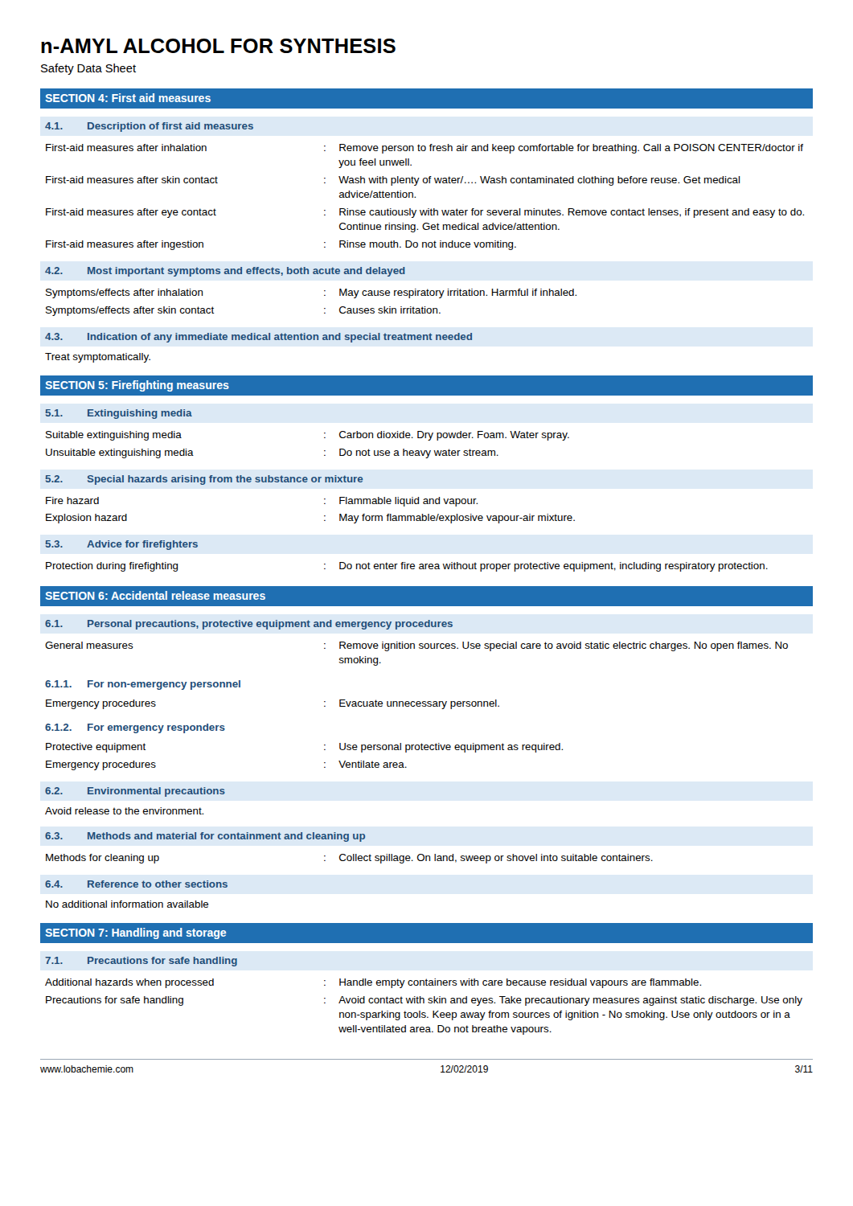n-AMYL ALCOHOL FOR SYNTHESIS
Safety Data Sheet
SECTION 4: First aid measures
4.1. Description of first aid measures
| First-aid measures after inhalation | : | Remove person to fresh air and keep comfortable for breathing. Call a POISON CENTER/doctor if you feel unwell. |
| First-aid measures after skin contact | : | Wash with plenty of water/…. Wash contaminated clothing before reuse. Get medical advice/attention. |
| First-aid measures after eye contact | : | Rinse cautiously with water for several minutes. Remove contact lenses, if present and easy to do. Continue rinsing. Get medical advice/attention. |
| First-aid measures after ingestion | : | Rinse mouth. Do not induce vomiting. |
4.2. Most important symptoms and effects, both acute and delayed
| Symptoms/effects after inhalation | : | May cause respiratory irritation. Harmful if inhaled. |
| Symptoms/effects after skin contact | : | Causes skin irritation. |
4.3. Indication of any immediate medical attention and special treatment needed
Treat symptomatically.
SECTION 5: Firefighting measures
5.1. Extinguishing media
| Suitable extinguishing media | : | Carbon dioxide. Dry powder. Foam. Water spray. |
| Unsuitable extinguishing media | : | Do not use a heavy water stream. |
5.2. Special hazards arising from the substance or mixture
| Fire hazard | : | Flammable liquid and vapour. |
| Explosion hazard | : | May form flammable/explosive vapour-air mixture. |
5.3. Advice for firefighters
| Protection during firefighting | : | Do not enter fire area without proper protective equipment, including respiratory protection. |
SECTION 6: Accidental release measures
6.1. Personal precautions, protective equipment and emergency procedures
| General measures | : | Remove ignition sources. Use special care to avoid static electric charges. No open flames. No smoking. |
6.1.1. For non-emergency personnel
| Emergency procedures | : | Evacuate unnecessary personnel. |
6.1.2. For emergency responders
| Protective equipment | : | Use personal protective equipment as required. |
| Emergency procedures | : | Ventilate area. |
6.2. Environmental precautions
Avoid release to the environment.
6.3. Methods and material for containment and cleaning up
| Methods for cleaning up | : | Collect spillage. On land, sweep or shovel into suitable containers. |
6.4. Reference to other sections
No additional information available
SECTION 7: Handling and storage
7.1. Precautions for safe handling
| Additional hazards when processed | : | Handle empty containers with care because residual vapours are flammable. |
| Precautions for safe handling | : | Avoid contact with skin and eyes. Take precautionary measures against static discharge. Use only non-sparking tools. Keep away from sources of ignition - No smoking. Use only outdoors or in a well-ventilated area. Do not breathe vapours. |
www.lobachemie.com
12/02/2019
3/11